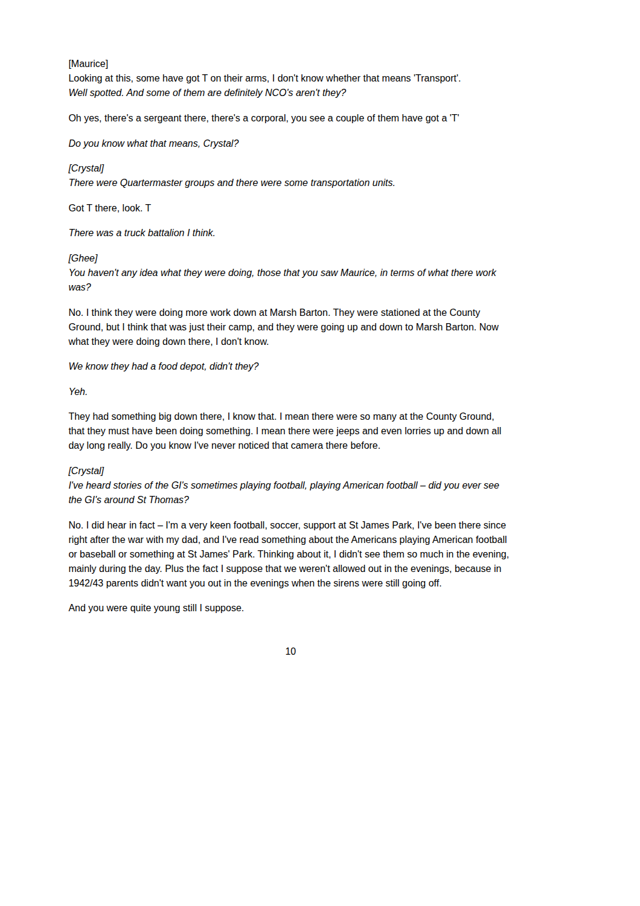[Maurice]
Looking at this, some have got T on their arms, I don't know whether that means 'Transport'.
Well spotted. And some of them are definitely NCO's aren't they?
Oh yes, there's a sergeant there, there's a corporal, you see a couple of them have got a 'T'
Do you know what that means, Crystal?
[Crystal]
There were Quartermaster groups and there were some transportation units.
Got T there, look. T
There was a truck battalion I think.
[Ghee]
You haven't any idea what they were doing, those that you saw Maurice, in terms of what there work was?
No. I think they were doing more work down at Marsh Barton. They were stationed at the County Ground, but I think that was just their camp, and they were going up and down to Marsh Barton. Now what they were doing down there, I don't know.
We know they had a food depot, didn't they?
Yeh.
They had something big down there, I know that. I mean there were so many at the County Ground, that they must have been doing something. I mean there were jeeps and even lorries up and down all day long really. Do you know I've never noticed that camera there before.
[Crystal]
I've heard stories of the GI's sometimes playing football, playing American football – did you ever see the GI's around St Thomas?
No. I did hear in fact – I'm a very keen football, soccer, support at St James Park, I've been there since right after the war with my dad, and I've read something about the Americans playing American football or baseball or something at St James' Park. Thinking about it, I didn't see them so much in the evening, mainly during the day. Plus the fact I suppose that we weren't allowed out in the evenings, because in 1942/43 parents didn't want you out in the evenings when the sirens were still going off.
And you were quite young still I suppose.
10